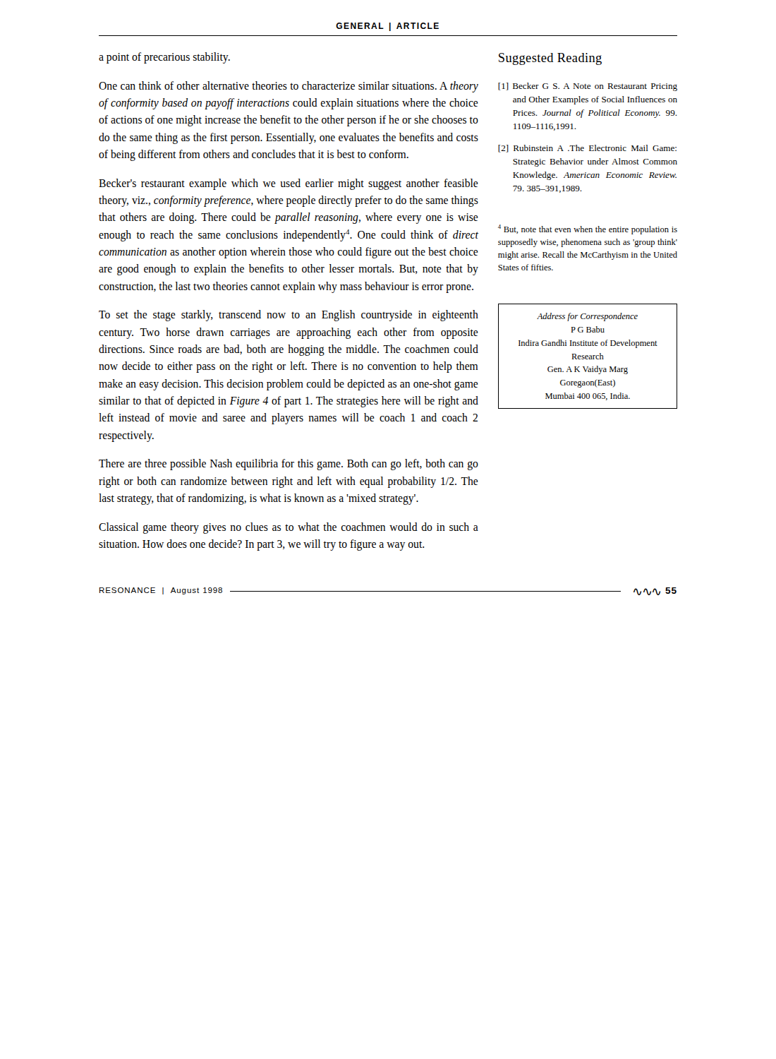GENERAL|ARTICLE
a point of precarious stability.
One can think of other alternative theories to characterize similar situations. A theory of conformity based on payoff interactions could explain situations where the choice of actions of one might increase the benefit to the other person if he or she chooses to do the same thing as the first person. Essentially, one evaluates the benefits and costs of being different from others and concludes that it is best to conform.
Becker's restaurant example which we used earlier might suggest another feasible theory, viz., conformity preference, where people directly prefer to do the same things that others are doing. There could be parallel reasoning, where every one is wise enough to reach the same conclusions independently4. One could think of direct communication as another option wherein those who could figure out the best choice are good enough to explain the benefits to other lesser mortals. But, note that by construction, the last two theories cannot explain why mass behaviour is error prone.
To set the stage starkly, transcend now to an English countryside in eighteenth century. Two horse drawn carriages are approaching each other from opposite directions. Since roads are bad, both are hogging the middle. The coachmen could now decide to either pass on the right or left. There is no convention to help them make an easy decision. This decision problem could be depicted as an one-shot game similar to that of depicted in Figure 4 of part 1. The strategies here will be right and left instead of movie and saree and players names will be coach 1 and coach 2 respectively.
There are three possible Nash equilibria for this game. Both can go left, both can go right or both can randomize between right and left with equal probability 1/2. The last strategy, that of randomizing, is what is known as a 'mixed strategy'.
Classical game theory gives no clues as to what the coachmen would do in such a situation. How does one decide? In part 3, we will try to figure a way out.
Suggested Reading
[1] Becker G S. A Note on Restaurant Pricing and Other Examples of Social Influences on Prices. Journal of Political Economy. 99. 1109–1116,1991.
[2] Rubinstein A .The Electronic Mail Game: Strategic Behavior under Almost Common Knowledge. American Economic Review. 79. 385–391,1989.
4 But, note that even when the entire population is supposedly wise, phenomena such as 'group think' might arise. Recall the McCarthyism in the United States of fifties.
Address for Correspondence
P G Babu
Indira Gandhi Institute of Development Research
Gen. A K Vaidya Marg
Goregaon(East)
Mumbai 400 065, India.
RESONANCE | August 1998 ∿∿∿ 55